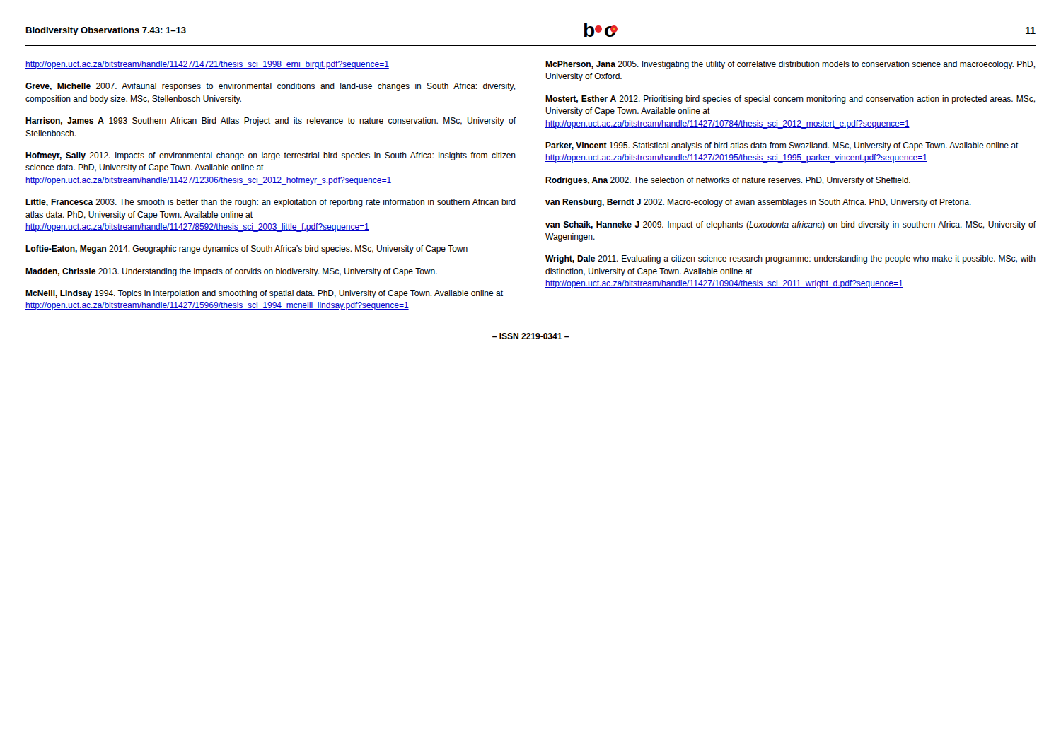Biodiversity Observations 7.43: 1–13
b o
11
http://open.uct.ac.za/bitstream/handle/11427/14721/thesis_sci_1998_erni_birgit.pdf?sequence=1
Greve, Michelle 2007. Avifaunal responses to environmental conditions and land-use changes in South Africa: diversity, composition and body size. MSc, Stellenbosch University.
Harrison, James A 1993 Southern African Bird Atlas Project and its relevance to nature conservation. MSc, University of Stellenbosch.
Hofmeyr, Sally 2012. Impacts of environmental change on large terrestrial bird species in South Africa: insights from citizen science data. PhD, University of Cape Town. Available online at http://open.uct.ac.za/bitstream/handle/11427/12306/thesis_sci_2012_hofmeyr_s.pdf?sequence=1
Little, Francesca 2003. The smooth is better than the rough: an exploitation of reporting rate information in southern African bird atlas data. PhD, University of Cape Town. Available online at http://open.uct.ac.za/bitstream/handle/11427/8592/thesis_sci_2003_little_f.pdf?sequence=1
Loftie-Eaton, Megan 2014. Geographic range dynamics of South Africa’s bird species. MSc, University of Cape Town
Madden, Chrissie 2013. Understanding the impacts of corvids on biodiversity. MSc, University of Cape Town.
McNeill, Lindsay 1994. Topics in interpolation and smoothing of spatial data. PhD, University of Cape Town. Available online at http://open.uct.ac.za/bitstream/handle/11427/15969/thesis_sci_1994_mcneill_lindsay.pdf?sequence=1
McPherson, Jana 2005. Investigating the utility of correlative distribution models to conservation science and macroecology. PhD, University of Oxford.
Mostert, Esther A 2012. Prioritising bird species of special concern monitoring and conservation action in protected areas. MSc, University of Cape Town. Available online at http://open.uct.ac.za/bitstream/handle/11427/10784/thesis_sci_2012_mostert_e.pdf?sequence=1
Parker, Vincent 1995. Statistical analysis of bird atlas data from Swaziland. MSc, University of Cape Town. Available online at http://open.uct.ac.za/bitstream/handle/11427/20195/thesis_sci_1995_parker_vincent.pdf?sequence=1
Rodrigues, Ana 2002. The selection of networks of nature reserves. PhD, University of Sheffield.
van Rensburg, Berndt J 2002. Macro-ecology of avian assemblages in South Africa. PhD, University of Pretoria.
van Schaik, Hanneke J 2009. Impact of elephants (Loxodonta africana) on bird diversity in southern Africa. MSc, University of Wageningen.
Wright, Dale 2011. Evaluating a citizen science research programme: understanding the people who make it possible. MSc, with distinction, University of Cape Town. Available online at http://open.uct.ac.za/bitstream/handle/11427/10904/thesis_sci_2011_wright_d.pdf?sequence=1
– ISSN 2219-0341 –